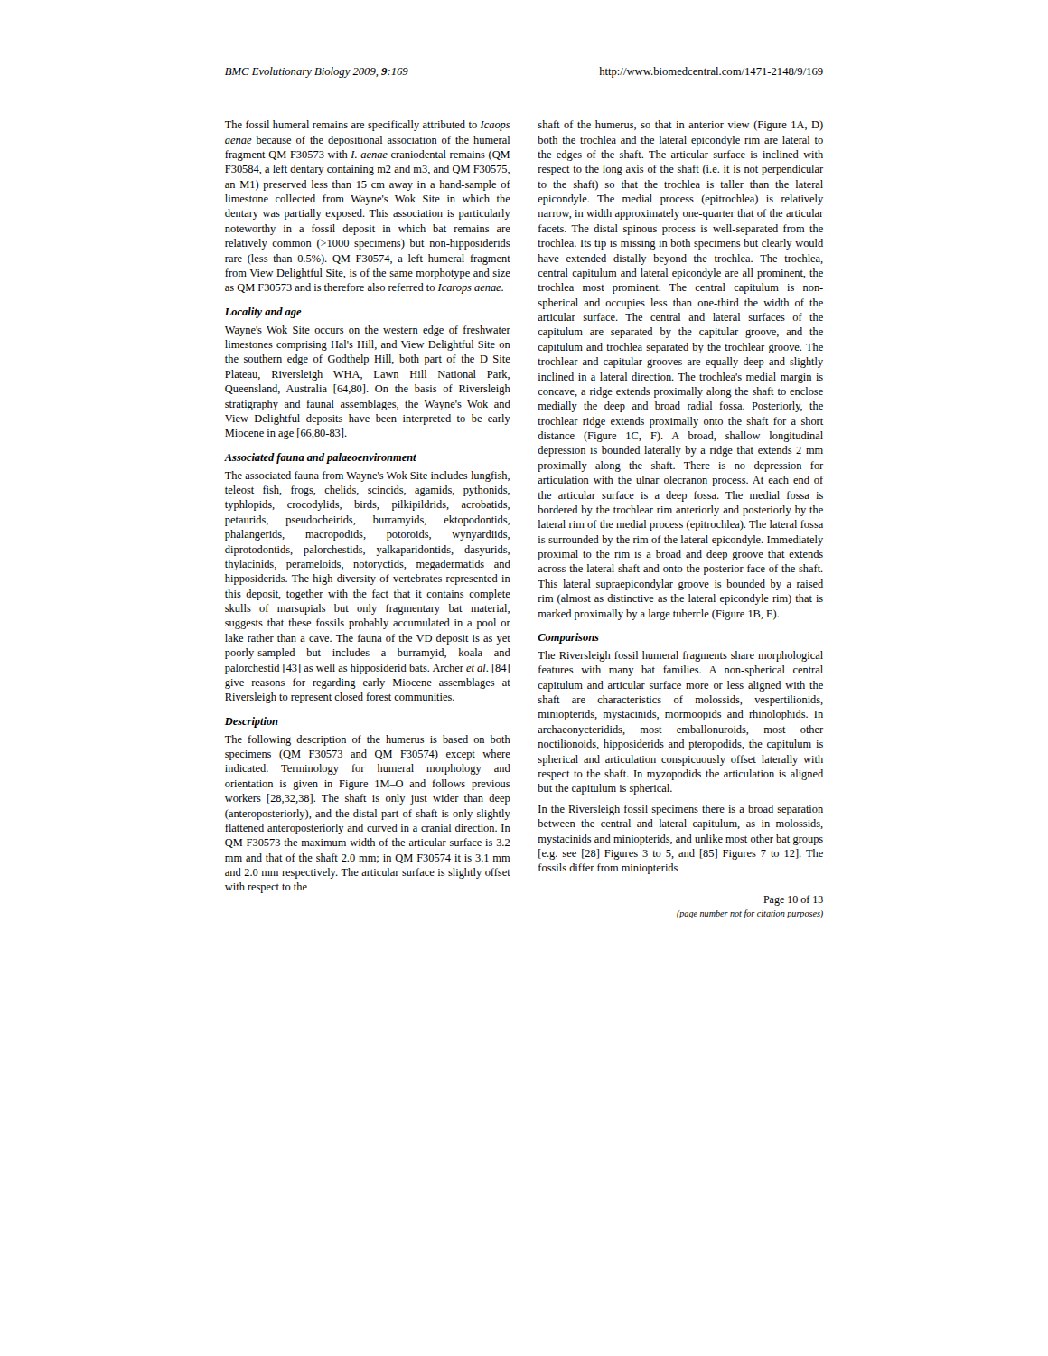BMC Evolutionary Biology 2009, 9:169
http://www.biomedcentral.com/1471-2148/9/169
The fossil humeral remains are specifically attributed to Icaops aenae because of the depositional association of the humeral fragment QM F30573 with I. aenae craniodental remains (QM F30584, a left dentary containing m2 and m3, and QM F30575, an M1) preserved less than 15 cm away in a hand-sample of limestone collected from Wayne's Wok Site in which the dentary was partially exposed. This association is particularly noteworthy in a fossil deposit in which bat remains are relatively common (>1000 specimens) but non-hipposiderids rare (less than 0.5%). QM F30574, a left humeral fragment from View Delightful Site, is of the same morphotype and size as QM F30573 and is therefore also referred to Icarops aenae.
Locality and age
Wayne's Wok Site occurs on the western edge of freshwater limestones comprising Hal's Hill, and View Delightful Site on the southern edge of Godthelp Hill, both part of the D Site Plateau, Riversleigh WHA, Lawn Hill National Park, Queensland, Australia [64,80]. On the basis of Riversleigh stratigraphy and faunal assemblages, the Wayne's Wok and View Delightful deposits have been interpreted to be early Miocene in age [66,80-83].
Associated fauna and palaeoenvironment
The associated fauna from Wayne's Wok Site includes lungfish, teleost fish, frogs, chelids, scincids, agamids, pythonids, typhlopids, crocodylids, birds, pilkipildrids, acrobatids, petaurids, pseudocheirids, burramyids, ektopodontids, phalangerids, macropodids, potoroids, wynyardiids, diprotodontids, palorchestids, yalkaparidontids, dasyurids, thylacinids, perameloids, notoryctids, megadermatids and hipposiderids. The high diversity of vertebrates represented in this deposit, together with the fact that it contains complete skulls of marsupials but only fragmentary bat material, suggests that these fossils probably accumulated in a pool or lake rather than a cave. The fauna of the VD deposit is as yet poorly-sampled but includes a burramyid, koala and palorchestid [43] as well as hipposiderid bats. Archer et al. [84] give reasons for regarding early Miocene assemblages at Riversleigh to represent closed forest communities.
Description
The following description of the humerus is based on both specimens (QM F30573 and QM F30574) except where indicated. Terminology for humeral morphology and orientation is given in Figure 1M–O and follows previous workers [28,32,38]. The shaft is only just wider than deep (anteroposteriorly), and the distal part of shaft is only slightly flattened anteroposteriorly and curved in a cranial direction. In QM F30573 the maximum width of the articular surface is 3.2 mm and that of the shaft 2.0 mm; in QM F30574 it is 3.1 mm and 2.0 mm respectively. The articular surface is slightly offset with respect to the
shaft of the humerus, so that in anterior view (Figure 1A, D) both the trochlea and the lateral epicondyle rim are lateral to the edges of the shaft. The articular surface is inclined with respect to the long axis of the shaft (i.e. it is not perpendicular to the shaft) so that the trochlea is taller than the lateral epicondyle. The medial process (epitrochlea) is relatively narrow, in width approximately one-quarter that of the articular facets. The distal spinous process is well-separated from the trochlea. Its tip is missing in both specimens but clearly would have extended distally beyond the trochlea. The trochlea, central capitulum and lateral epicondyle are all prominent, the trochlea most prominent. The central capitulum is non-spherical and occupies less than one-third the width of the articular surface. The central and lateral surfaces of the capitulum are separated by the capitular groove, and the capitulum and trochlea separated by the trochlear groove. The trochlear and capitular grooves are equally deep and slightly inclined in a lateral direction. The trochlea's medial margin is concave, a ridge extends proximally along the shaft to enclose medially the deep and broad radial fossa. Posteriorly, the trochlear ridge extends proximally onto the shaft for a short distance (Figure 1C, F). A broad, shallow longitudinal depression is bounded laterally by a ridge that extends 2 mm proximally along the shaft. There is no depression for articulation with the ulnar olecranon process. At each end of the articular surface is a deep fossa. The medial fossa is bordered by the trochlear rim anteriorly and posteriorly by the lateral rim of the medial process (epitrochlea). The lateral fossa is surrounded by the rim of the lateral epicondyle. Immediately proximal to the rim is a broad and deep groove that extends across the lateral shaft and onto the posterior face of the shaft. This lateral supraepicondylar groove is bounded by a raised rim (almost as distinctive as the lateral epicondyle rim) that is marked proximally by a large tubercle (Figure 1B, E).
Comparisons
The Riversleigh fossil humeral fragments share morphological features with many bat families. A non-spherical central capitulum and articular surface more or less aligned with the shaft are characteristics of molossids, vespertilionids, miniopterids, mystacinids, mormoopids and rhinolophids. In archaeonycteridids, most emballonuroids, most other noctilionoids, hipposiderids and pteropodids, the capitulum is spherical and articulation conspicuously offset laterally with respect to the shaft. In myzopodids the articulation is aligned but the capitulum is spherical.
In the Riversleigh fossil specimens there is a broad separation between the central and lateral capitulum, as in molossids, mystacinids and miniopterids, and unlike most other bat groups [e.g. see [28] Figures 3 to 5, and [85] Figures 7 to 12]. The fossils differ from miniopterids
Page 10 of 13 (page number not for citation purposes)